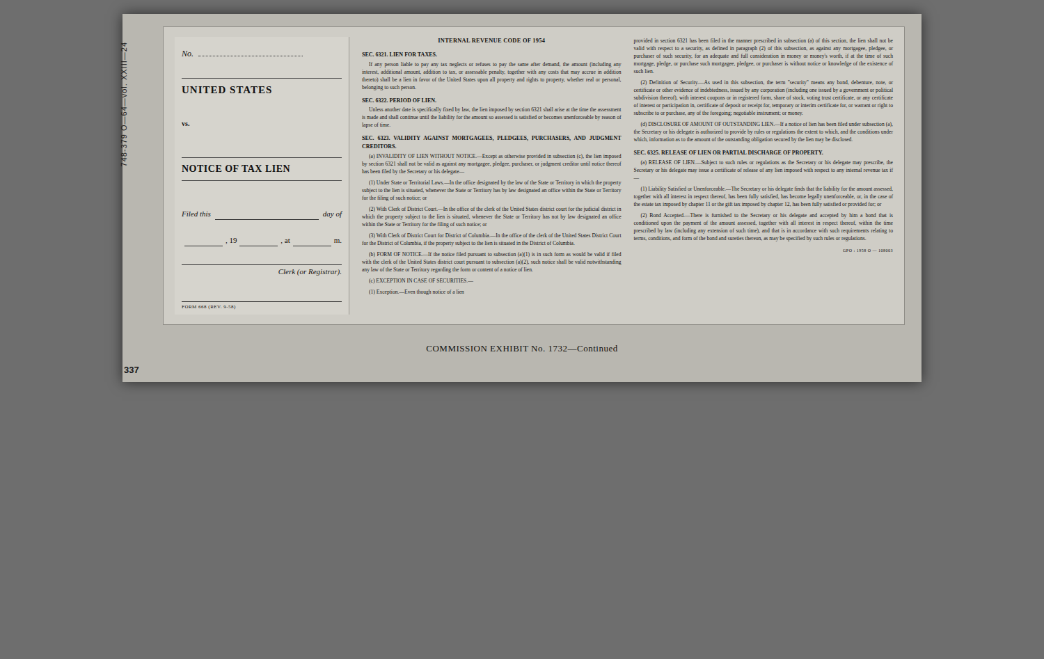748-379 O—64—vol. XXIII—24
337
No.
UNITED STATES
vs.
NOTICE OF TAX LIEN
Filed this day of
, 19 , at m.
Clerk (or Registrar).
FORM 668 (REV. 9-58)
INTERNAL REVENUE CODE OF 1954
SEC. 6321. LIEN FOR TAXES.
If any person liable to pay any tax neglects or refuses to pay the same after demand, the amount (including any interest, additional amount, addition to tax, or assessable penalty, together with any costs that may accrue in addition thereto) shall be a lien in favor of the United States upon all property and rights to property, whether real or personal, belonging to such person.
SEC. 6322. PERIOD OF LIEN.
Unless another date is specifically fixed by law, the lien imposed by section 6321 shall arise at the time the assessment is made and shall continue until the liability for the amount so assessed is satisfied or becomes unenforceable by reason of lapse of time.
SEC. 6323. VALIDITY AGAINST MORTGAGEES, PLEDGEES, PURCHASERS, AND JUDGMENT CREDITORS.
(a) INVALIDITY OF LIEN WITHOUT NOTICE.—Except as otherwise provided in subsection (c), the lien imposed by section 6321 shall not be valid as against any mortgagee, pledgee, purchaser, or judgment creditor until notice thereof has been filed by the Secretary or his delegate—
(1) Under State or Territorial Laws.—In the office designated by the law of the State or Territory in which the property subject to the lien is situated, whenever the State or Territory has by law designated an office within the State or Territory for the filing of such notice; or
(2) With Clerk of District Court.—In the office of the clerk of the United States district court for the judicial district in which the property subject to the lien is situated, whenever the State or Territory has not by law designated an office within the State or Territory for the filing of such notice; or
(3) With Clerk of District Court for District of Columbia.—In the office of the clerk of the United States District Court for the District of Columbia, if the property subject to the lien is situated in the District of Columbia.
(b) FORM OF NOTICE.—If the notice filed pursuant to subsection (a)(1) is in such form as would be valid if filed with the clerk of the United States district court pursuant to subsection (a)(2), such notice shall be valid notwithstanding any law of the State or Territory regarding the form or content of a notice of lien.
(c) EXCEPTION IN CASE OF SECURITIES.—
(1) Exception.—Even though notice of a lien
provided in section 6321 has been filed in the manner prescribed in subsection (a) of this section, the lien shall not be valid with respect to a security, as defined in paragraph (2) of this subsection, as against any mortgagee, pledgee, or purchaser of such security, for an adequate and full consideration in money or money's worth, if at the time of such mortgage, pledge, or purchase such mortgagee, pledgee, or purchaser is without notice or knowledge of the existence of such lien.
(2) Definition of Security.—As used in this subsection, the term "security" means any bond, debenture, note, or certificate or other evidence of indebtedness, issued by any corporation (including one issued by a government or political subdivision thereof), with interest coupons or in registered form, share of stock, voting trust certificate, or any certificate of interest or participation in, certificate of deposit or receipt for, temporary or interim certificate for, or warrant or right to subscribe to or purchase, any of the foregoing; negotiable instrument; or money.
(d) DISCLOSURE OF AMOUNT OF OUTSTANDING LIEN.—If a notice of lien has been filed under subsection (a), the Secretary or his delegate is authorized to provide by rules or regulations the extent to which, and the conditions under which, information as to the amount of the outstanding obligation secured by the lien may be disclosed.
SEC. 6325. RELEASE OF LIEN OR PARTIAL DISCHARGE OF PROPERTY.
(a) RELEASE OF LIEN.—Subject to such rules or regulations as the Secretary or his delegate may prescribe, the Secretary or his delegate may issue a certificate of release of any lien imposed with respect to any internal revenue tax if—
(1) Liability Satisfied or Unenforceable.—The Secretary or his delegate finds that the liability for the amount assessed, together with all interest in respect thereof, has been fully satisfied, has become legally unenforceable, or, in the case of the estate tax imposed by chapter 11 or the gift tax imposed by chapter 12, has been fully satisfied or provided for; or
(2) Bond Accepted.—There is furnished to the Secretary or his delegate and accepted by him a bond that is conditioned upon the payment of the amount assessed, together with all interest in respect thereof, within the time prescribed by law (including any extension of such time), and that is in accordance with such requirements relating to terms, conditions, and form of the bond and sureties thereon, as may be specified by such rules or regulations.
GPO : 1958 O — 108003
COMMISSION EXHIBIT No. 1732—Continued